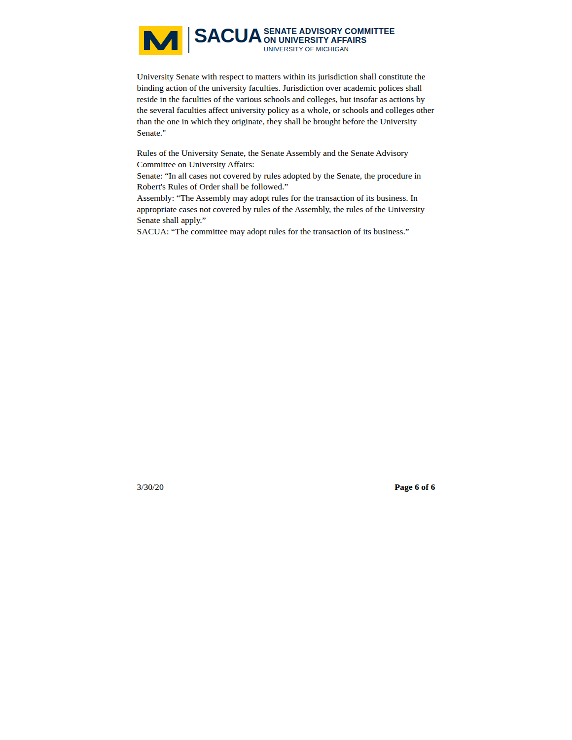SACUA
SENATE ADVISORY COMMITTEE
ON UNIVERSITY AFFAIRS
UNIVERSITY OF MICHIGAN
University Senate with respect to matters within its jurisdiction shall constitute the binding action of the university faculties. Jurisdiction over academic polices shall reside in the faculties of the various schools and colleges, but insofar as actions by the several faculties affect university policy as a whole, or schools and colleges other than the one in which they originate, they shall be brought before the University Senate."
Rules of the University Senate, the Senate Assembly and the Senate Advisory Committee on University Affairs:
Senate: “In all cases not covered by rules adopted by the Senate, the procedure in Robert's Rules of Order shall be followed.”
Assembly: “The Assembly may adopt rules for the transaction of its business. In appropriate cases not covered by rules of the Assembly, the rules of the University Senate shall apply.”
SACUA: “The committee may adopt rules for the transaction of its business.”
3/30/20
Page 6 of 6